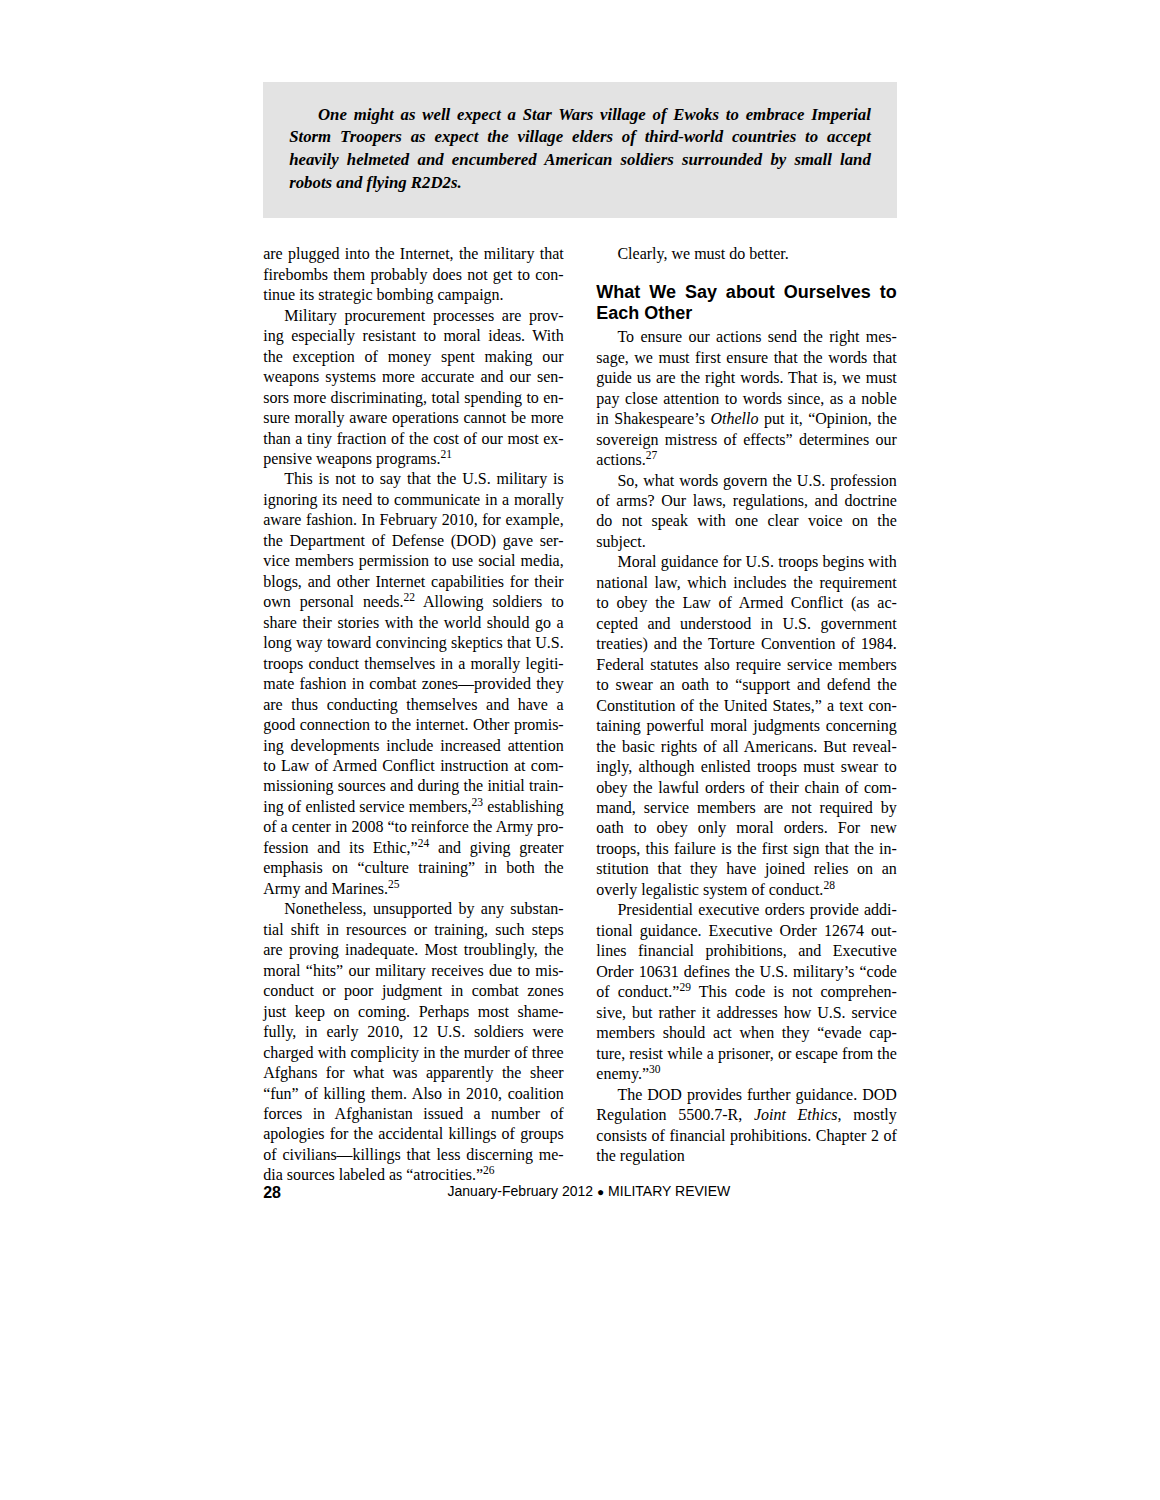One might as well expect a Star Wars village of Ewoks to embrace Imperial Storm Troopers as expect the village elders of third-world countries to accept heavily helmeted and encumbered American soldiers surrounded by small land robots and flying R2D2s.
are plugged into the Internet, the military that firebombs them probably does not get to continue its strategic bombing campaign.
Military procurement processes are proving especially resistant to moral ideas. With the exception of money spent making our weapons systems more accurate and our sensors more discriminating, total spending to ensure morally aware operations cannot be more than a tiny fraction of the cost of our most expensive weapons programs.21
This is not to say that the U.S. military is ignoring its need to communicate in a morally aware fashion. In February 2010, for example, the Department of Defense (DOD) gave service members permission to use social media, blogs, and other Internet capabilities for their own personal needs.22 Allowing soldiers to share their stories with the world should go a long way toward convincing skeptics that U.S. troops conduct themselves in a morally legitimate fashion in combat zones—provided they are thus conducting themselves and have a good connection to the internet. Other promising developments include increased attention to Law of Armed Conflict instruction at commissioning sources and during the initial training of enlisted service members,23 establishing of a center in 2008 “to reinforce the Army profession and its Ethic,”24 and giving greater emphasis on “culture training” in both the Army and Marines.25
Nonetheless, unsupported by any substantial shift in resources or training, such steps are proving inadequate. Most troublingly, the moral “hits” our military receives due to misconduct or poor judgment in combat zones just keep on coming. Perhaps most shamefully, in early 2010, 12 U.S. soldiers were charged with complicity in the murder of three Afghans for what was apparently the sheer “fun” of killing them. Also in 2010, coalition forces in Afghanistan issued a number of apologies for the accidental killings of groups of civilians—killings that less discerning media sources labeled as “atrocities.”26
Clearly, we must do better.
What We Say about Ourselves to Each Other
To ensure our actions send the right message, we must first ensure that the words that guide us are the right words. That is, we must pay close attention to words since, as a noble in Shakespeare’s Othello put it, “Opinion, the sovereign mistress of effects” determines our actions.27
So, what words govern the U.S. profession of arms? Our laws, regulations, and doctrine do not speak with one clear voice on the subject.
Moral guidance for U.S. troops begins with national law, which includes the requirement to obey the Law of Armed Conflict (as accepted and understood in U.S. government treaties) and the Torture Convention of 1984. Federal statutes also require service members to swear an oath to “support and defend the Constitution of the United States,” a text containing powerful moral judgments concerning the basic rights of all Americans. But revealingly, although enlisted troops must swear to obey the lawful orders of their chain of command, service members are not required by oath to obey only moral orders. For new troops, this failure is the first sign that the institution that they have joined relies on an overly legalistic system of conduct.28
Presidential executive orders provide additional guidance. Executive Order 12674 outlines financial prohibitions, and Executive Order 10631 defines the U.S. military’s “code of conduct.”29 This code is not comprehensive, but rather it addresses how U.S. service members should act when they “evade capture, resist while a prisoner, or escape from the enemy.”30
The DOD provides further guidance. DOD Regulation 5500.7-R, Joint Ethics, mostly consists of financial prohibitions. Chapter 2 of the regulation
28
January-February 2012 ● MILITARY REVIEW